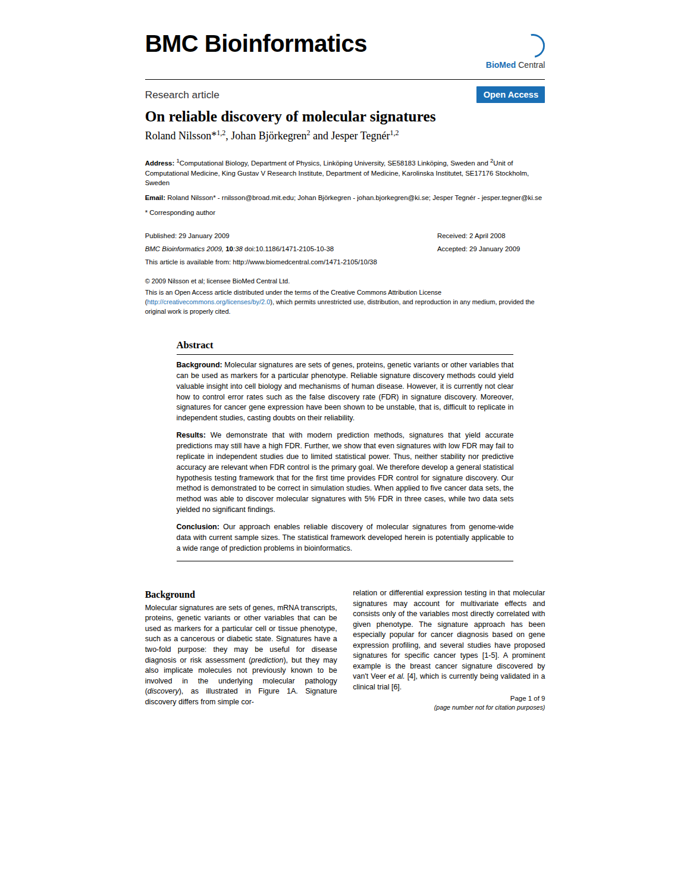BMC Bioinformatics
Bio Med Central
Research article
Open Access
On reliable discovery of molecular signatures
Roland Nilsson*1,2, Johan Björkegren2 and Jesper Tegnér1,2
Address: 1Computational Biology, Department of Physics, Linköping University, SE58183 Linköping, Sweden and 2Unit of Computational Medicine, King Gustav V Research Institute, Department of Medicine, Karolinska Institutet, SE17176 Stockholm, Sweden
Email: Roland Nilsson* - rnilsson@broad.mit.edu; Johan Björkegren - johan.bjorkegren@ki.se; Jesper Tegnér - jesper.tegner@ki.se
* Corresponding author
Published: 29 January 2009
BMC Bioinformatics 2009, 10:38 doi:10.1186/1471-2105-10-38
This article is available from: http://www.biomedcentral.com/1471-2105/10/38
Received: 2 April 2008
Accepted: 29 January 2009
© 2009 Nilsson et al; licensee BioMed Central Ltd.
This is an Open Access article distributed under the terms of the Creative Commons Attribution License (http://creativecommons.org/licenses/by/2.0), which permits unrestricted use, distribution, and reproduction in any medium, provided the original work is properly cited.
Abstract
Background: Molecular signatures are sets of genes, proteins, genetic variants or other variables that can be used as markers for a particular phenotype. Reliable signature discovery methods could yield valuable insight into cell biology and mechanisms of human disease. However, it is currently not clear how to control error rates such as the false discovery rate (FDR) in signature discovery. Moreover, signatures for cancer gene expression have been shown to be unstable, that is, difficult to replicate in independent studies, casting doubts on their reliability.
Results: We demonstrate that with modern prediction methods, signatures that yield accurate predictions may still have a high FDR. Further, we show that even signatures with low FDR may fail to replicate in independent studies due to limited statistical power. Thus, neither stability nor predictive accuracy are relevant when FDR control is the primary goal. We therefore develop a general statistical hypothesis testing framework that for the first time provides FDR control for signature discovery. Our method is demonstrated to be correct in simulation studies. When applied to five cancer data sets, the method was able to discover molecular signatures with 5% FDR in three cases, while two data sets yielded no significant findings.
Conclusion: Our approach enables reliable discovery of molecular signatures from genome-wide data with current sample sizes. The statistical framework developed herein is potentially applicable to a wide range of prediction problems in bioinformatics.
Background
Molecular signatures are sets of genes, mRNA transcripts, proteins, genetic variants or other variables that can be used as markers for a particular cell or tissue phenotype, such as a cancerous or diabetic state. Signatures have a two-fold purpose: they may be useful for disease diagnosis or risk assessment (prediction), but they may also implicate molecules not previously known to be involved in the underlying molecular pathology (discovery), as illustrated in Figure 1A. Signature discovery differs from simple cor-
relation or differential expression testing in that molecular signatures may account for multivariate effects and consists only of the variables most directly correlated with given phenotype. The signature approach has been especially popular for cancer diagnosis based on gene expression profiling, and several studies have proposed signatures for specific cancer types [1-5]. A prominent example is the breast cancer signature discovered by van't Veer et al. [4], which is currently being validated in a clinical trial [6].
Page 1 of 9
(page number not for citation purposes)